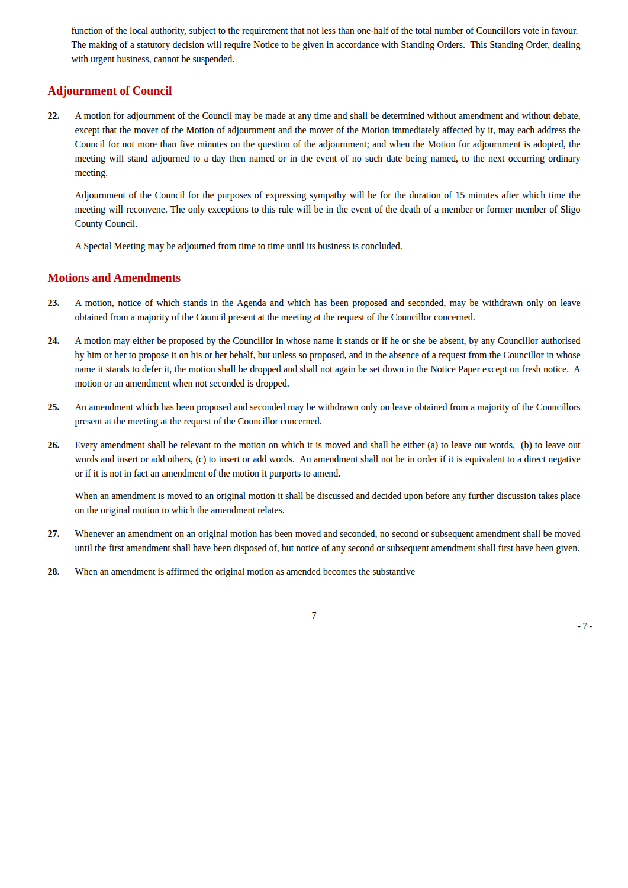function of the local authority, subject to the requirement that not less than one-half of the total number of Councillors vote in favour. The making of a statutory decision will require Notice to be given in accordance with Standing Orders. This Standing Order, dealing with urgent business, cannot be suspended.
Adjournment of Council
22.
A motion for adjournment of the Council may be made at any time and shall be determined without amendment and without debate, except that the mover of the Motion of adjournment and the mover of the Motion immediately affected by it, may each address the Council for not more than five minutes on the question of the adjournment; and when the Motion for adjournment is adopted, the meeting will stand adjourned to a day then named or in the event of no such date being named, to the next occurring ordinary meeting.
Adjournment of the Council for the purposes of expressing sympathy will be for the duration of 15 minutes after which time the meeting will reconvene. The only exceptions to this rule will be in the event of the death of a member or former member of Sligo County Council.
A Special Meeting may be adjourned from time to time until its business is concluded.
Motions and Amendments
23.
A motion, notice of which stands in the Agenda and which has been proposed and seconded, may be withdrawn only on leave obtained from a majority of the Council present at the meeting at the request of the Councillor concerned.
24.
A motion may either be proposed by the Councillor in whose name it stands or if he or she be absent, by any Councillor authorised by him or her to propose it on his or her behalf, but unless so proposed, and in the absence of a request from the Councillor in whose name it stands to defer it, the motion shall be dropped and shall not again be set down in the Notice Paper except on fresh notice. A motion or an amendment when not seconded is dropped.
25.
An amendment which has been proposed and seconded may be withdrawn only on leave obtained from a majority of the Councillors present at the meeting at the request of the Councillor concerned.
26.
Every amendment shall be relevant to the motion on which it is moved and shall be either (a) to leave out words, (b) to leave out words and insert or add others, (c) to insert or add words. An amendment shall not be in order if it is equivalent to a direct negative or if it is not in fact an amendment of the motion it purports to amend.
When an amendment is moved to an original motion it shall be discussed and decided upon before any further discussion takes place on the original motion to which the amendment relates.
27.
Whenever an amendment on an original motion has been moved and seconded, no second or subsequent amendment shall be moved until the first amendment shall have been disposed of, but notice of any second or subsequent amendment shall first have been given.
28.
When an amendment is affirmed the original motion as amended becomes the substantive
7
- 7 -